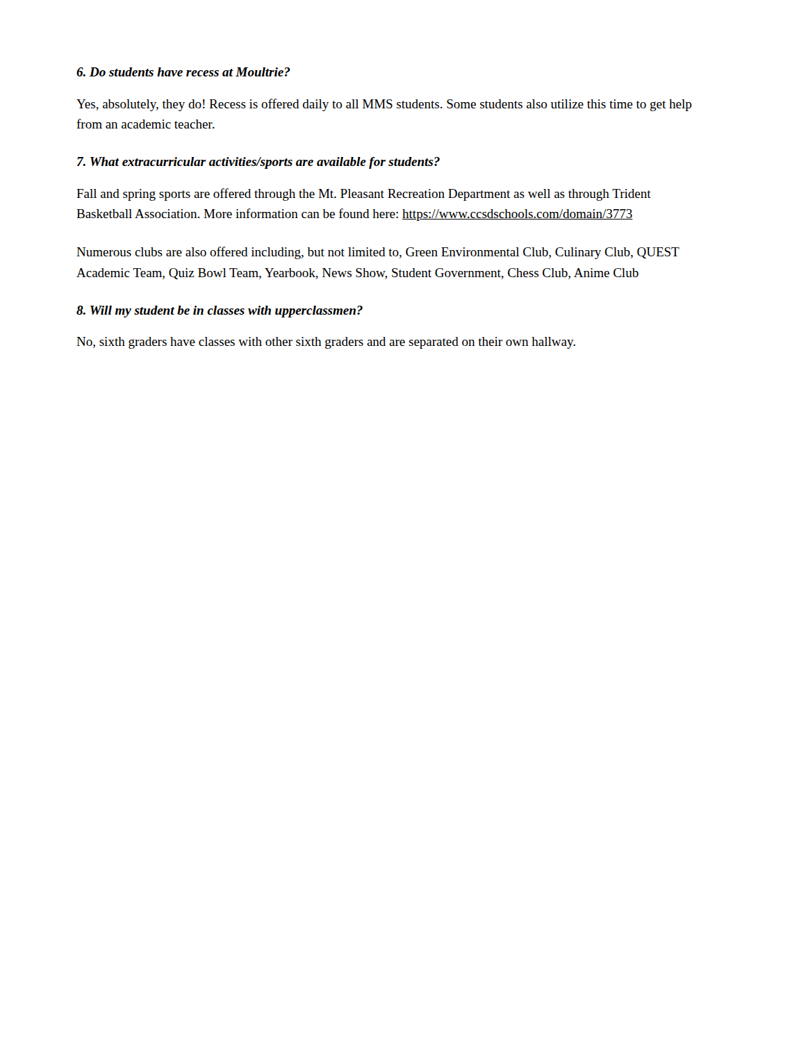6. Do students have recess at Moultrie?
Yes, absolutely, they do! Recess is offered daily to all MMS students. Some students also utilize this time to get help from an academic teacher.
7. What extracurricular activities/sports are available for students?
Fall and spring sports are offered through the Mt. Pleasant Recreation Department as well as through Trident Basketball Association. More information can be found here: https://www.ccsdschools.com/domain/3773
Numerous clubs are also offered including, but not limited to, Green Environmental Club, Culinary Club, QUEST Academic Team, Quiz Bowl Team, Yearbook, News Show, Student Government, Chess Club, Anime Club
8. Will my student be in classes with upperclassmen?
No, sixth graders have classes with other sixth graders and are separated on their own hallway.